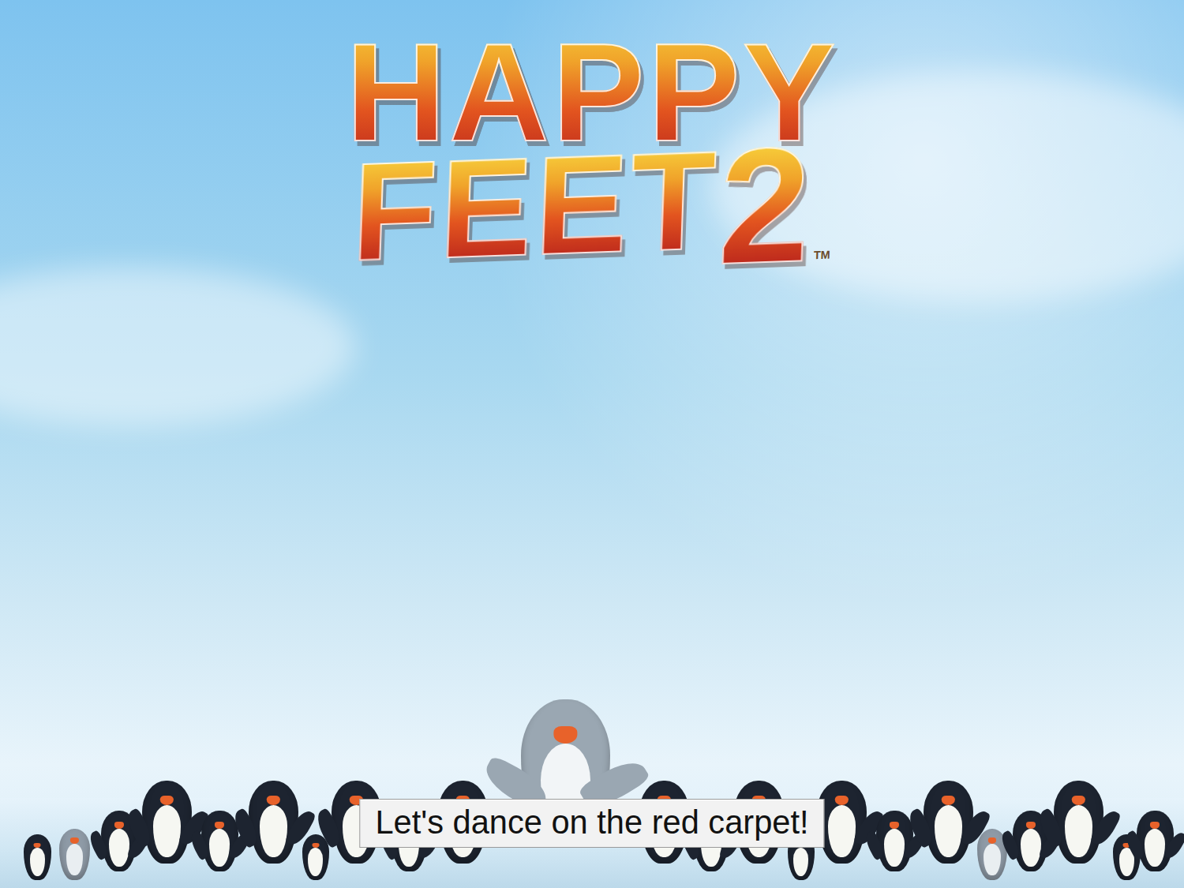Happy Feet 2 TM
Let's dance on the red carpet!